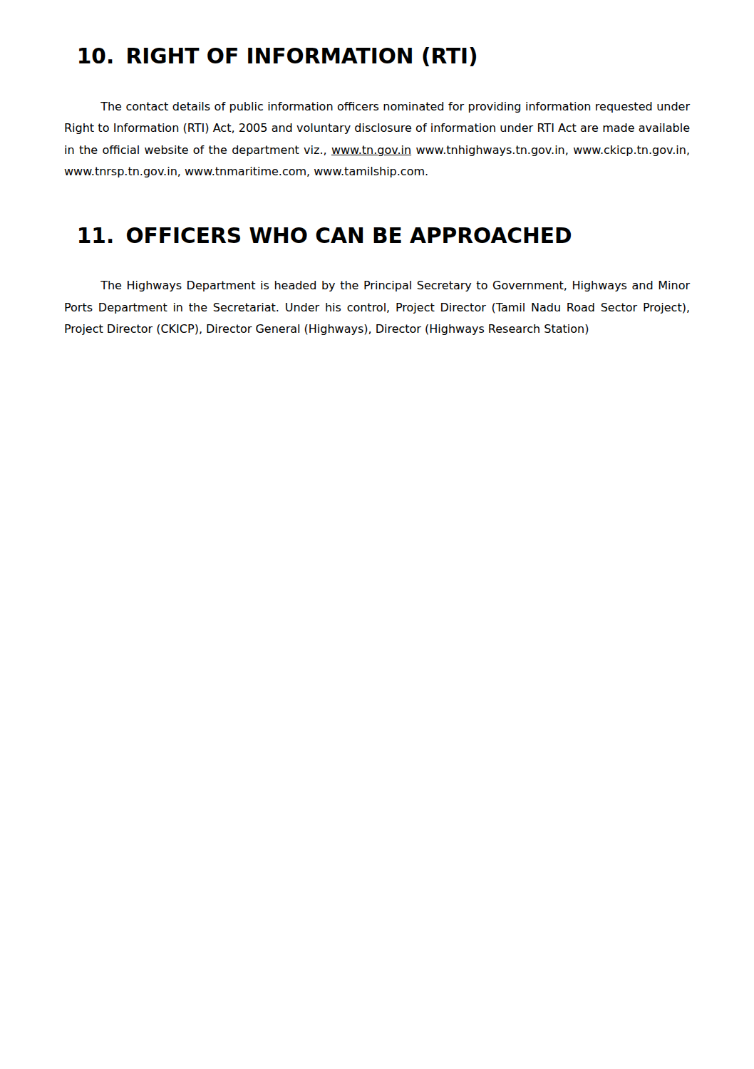10. RIGHT OF INFORMATION (RTI)
The contact details of public information officers nominated for providing information requested under Right to Information (RTI) Act, 2005 and voluntary disclosure of information under RTI Act are made available in the official website of the department viz., www.tn.gov.in www.tnhighways.tn.gov.in, www.ckicp.tn.gov.in, www.tnrsp.tn.gov.in, www.tnmaritime.com, www.tamilship.com.
11. OFFICERS WHO CAN BE APPROACHED
The Highways Department is headed by the Principal Secretary to Government, Highways and Minor Ports Department in the Secretariat. Under his control, Project Director (Tamil Nadu Road Sector Project), Project Director (CKICP), Director General (Highways), Director (Highways Research Station)